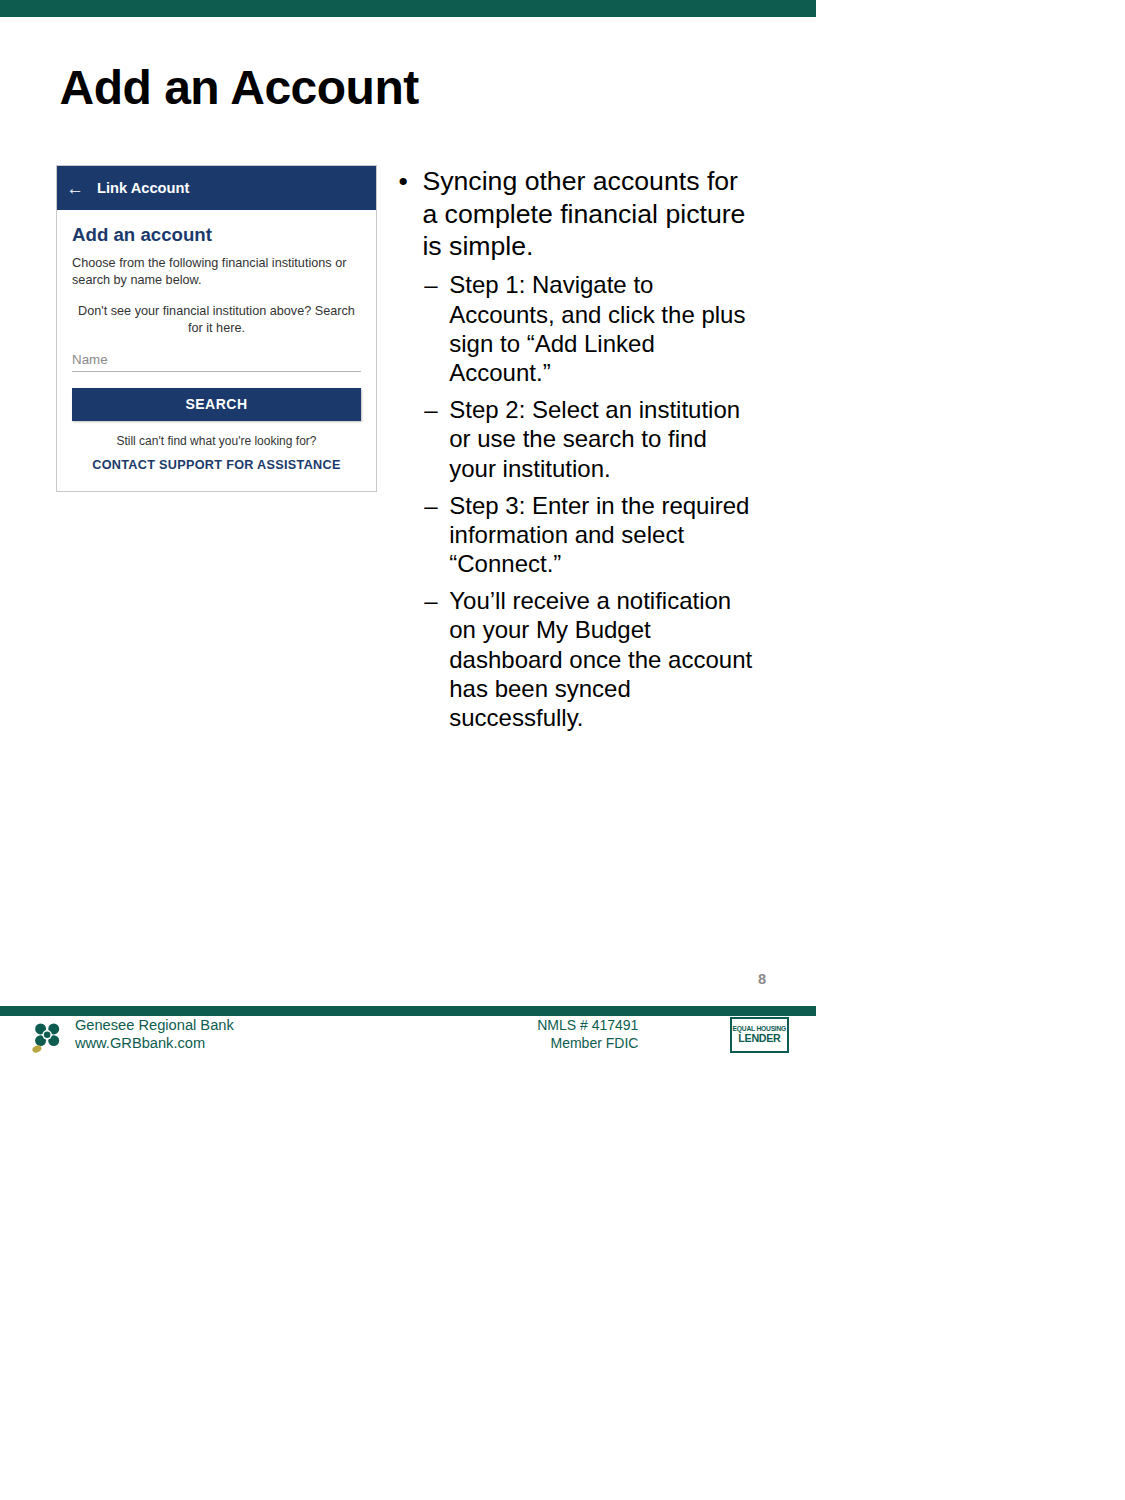Add an Account
← Link Account
Add an account
Choose from the following financial institutions or search by name below.
Don't see your financial institution above? Search for it here.
Name
SEARCH
Still can't find what you're looking for?
CONTACT SUPPORT FOR ASSISTANCE
Syncing other accounts for a complete financial picture is simple.
Step 1: Navigate to Accounts, and click the plus sign to “Add Linked Account.”
Step 2: Select an institution or use the search to find your institution.
Step 3: Enter in the required information and select “Connect.”
You’ll receive a notification on your My Budget dashboard once the account has been synced successfully.
8
Genesee Regional Bank
www.GRBbank.com
NMLS # 417491
Member FDIC
EQUAL HOUSING
LENDER